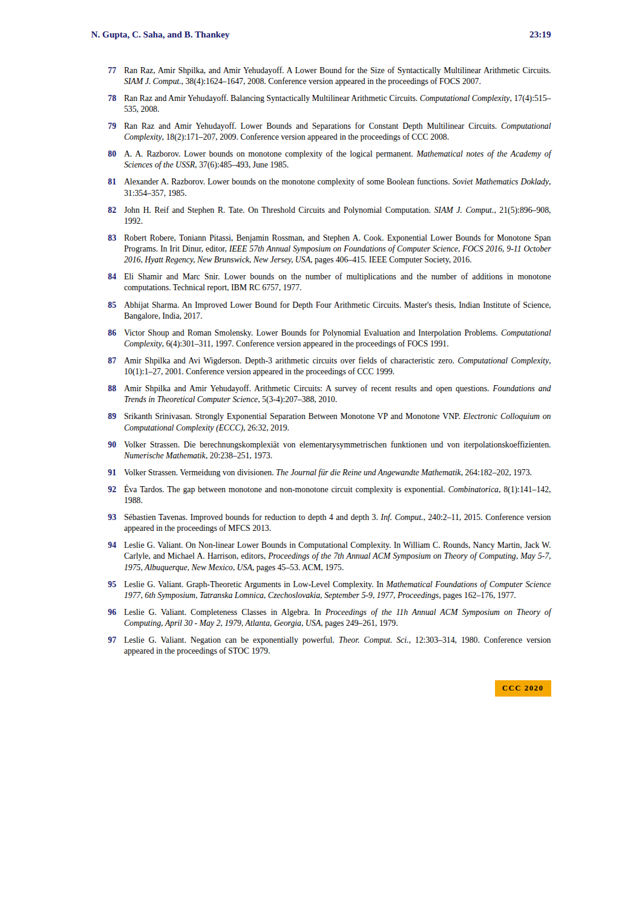N. Gupta, C. Saha, and B. Thankey 23:19
77 Ran Raz, Amir Shpilka, and Amir Yehudayoff. A Lower Bound for the Size of Syntactically Multilinear Arithmetic Circuits. SIAM J. Comput., 38(4):1624–1647, 2008. Conference version appeared in the proceedings of FOCS 2007.
78 Ran Raz and Amir Yehudayoff. Balancing Syntactically Multilinear Arithmetic Circuits. Computational Complexity, 17(4):515–535, 2008.
79 Ran Raz and Amir Yehudayoff. Lower Bounds and Separations for Constant Depth Multilinear Circuits. Computational Complexity, 18(2):171–207, 2009. Conference version appeared in the proceedings of CCC 2008.
80 A. A. Razborov. Lower bounds on monotone complexity of the logical permanent. Mathematical notes of the Academy of Sciences of the USSR, 37(6):485–493, June 1985.
81 Alexander A. Razborov. Lower bounds on the monotone complexity of some Boolean functions. Soviet Mathematics Doklady, 31:354–357, 1985.
82 John H. Reif and Stephen R. Tate. On Threshold Circuits and Polynomial Computation. SIAM J. Comput., 21(5):896–908, 1992.
83 Robert Robere, Toniann Pitassi, Benjamin Rossman, and Stephen A. Cook. Exponential Lower Bounds for Monotone Span Programs. In Irit Dinur, editor, IEEE 57th Annual Symposium on Foundations of Computer Science, FOCS 2016, 9-11 October 2016, Hyatt Regency, New Brunswick, New Jersey, USA, pages 406–415. IEEE Computer Society, 2016.
84 Eli Shamir and Marc Snir. Lower bounds on the number of multiplications and the number of additions in monotone computations. Technical report, IBM RC 6757, 1977.
85 Abhijat Sharma. An Improved Lower Bound for Depth Four Arithmetic Circuits. Master's thesis, Indian Institute of Science, Bangalore, India, 2017.
86 Victor Shoup and Roman Smolensky. Lower Bounds for Polynomial Evaluation and Interpolation Problems. Computational Complexity, 6(4):301–311, 1997. Conference version appeared in the proceedings of FOCS 1991.
87 Amir Shpilka and Avi Wigderson. Depth-3 arithmetic circuits over fields of characteristic zero. Computational Complexity, 10(1):1–27, 2001. Conference version appeared in the proceedings of CCC 1999.
88 Amir Shpilka and Amir Yehudayoff. Arithmetic Circuits: A survey of recent results and open questions. Foundations and Trends in Theoretical Computer Science, 5(3-4):207–388, 2010.
89 Srikanth Srinivasan. Strongly Exponential Separation Between Monotone VP and Monotone VNP. Electronic Colloquium on Computational Complexity (ECCC), 26:32, 2019.
90 Volker Strassen. Die berechnungskomplexiät von elementarysymmetrischen funktionen und von iterpolationskoeffizienten. Numerische Mathematik, 20:238–251, 1973.
91 Volker Strassen. Vermeidung von divisionen. The Journal für die Reine und Angewandte Mathematik, 264:182–202, 1973.
92 Éva Tardos. The gap between monotone and non-monotone circuit complexity is exponential. Combinatorica, 8(1):141–142, 1988.
93 Sébastien Tavenas. Improved bounds for reduction to depth 4 and depth 3. Inf. Comput., 240:2–11, 2015. Conference version appeared in the proceedings of MFCS 2013.
94 Leslie G. Valiant. On Non-linear Lower Bounds in Computational Complexity. In William C. Rounds, Nancy Martin, Jack W. Carlyle, and Michael A. Harrison, editors, Proceedings of the 7th Annual ACM Symposium on Theory of Computing, May 5-7, 1975, Albuquerque, New Mexico, USA, pages 45–53. ACM, 1975.
95 Leslie G. Valiant. Graph-Theoretic Arguments in Low-Level Complexity. In Mathematical Foundations of Computer Science 1977, 6th Symposium, Tatranska Lomnica, Czechoslovakia, September 5-9, 1977, Proceedings, pages 162–176, 1977.
96 Leslie G. Valiant. Completeness Classes in Algebra. In Proceedings of the 11h Annual ACM Symposium on Theory of Computing, April 30 - May 2, 1979, Atlanta, Georgia, USA, pages 249–261, 1979.
97 Leslie G. Valiant. Negation can be exponentially powerful. Theor. Comput. Sci., 12:303–314, 1980. Conference version appeared in the proceedings of STOC 1979.
CCC 2020